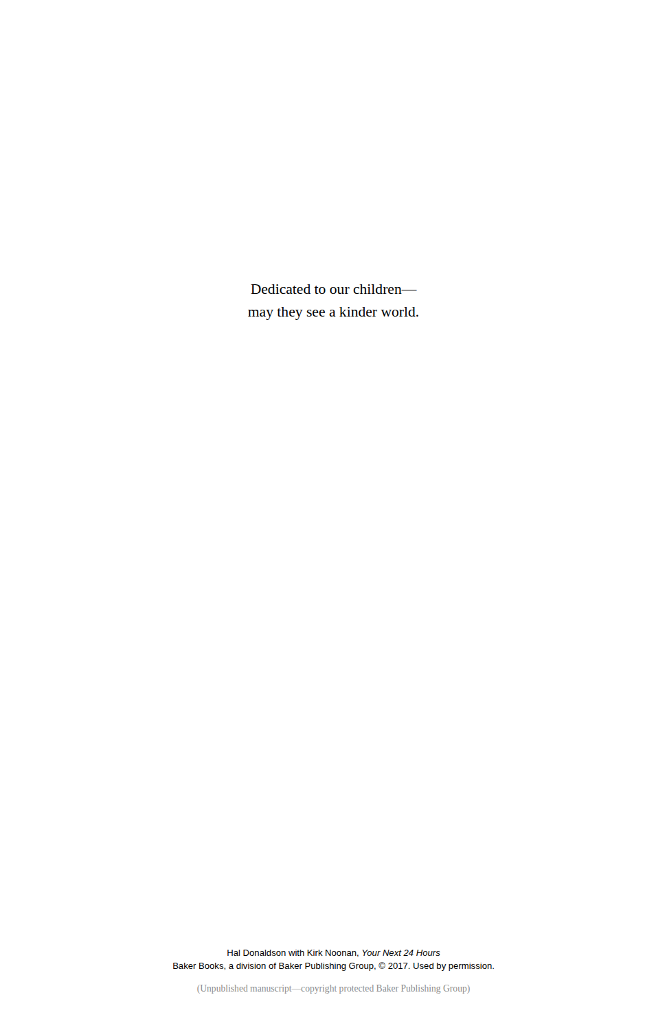Dedicated to our children—
may they see a kinder world.
Hal Donaldson with Kirk Noonan, Your Next 24 Hours
Baker Books, a division of Baker Publishing Group, © 2017. Used by permission.
(Unpublished manuscript—copyright protected Baker Publishing Group)